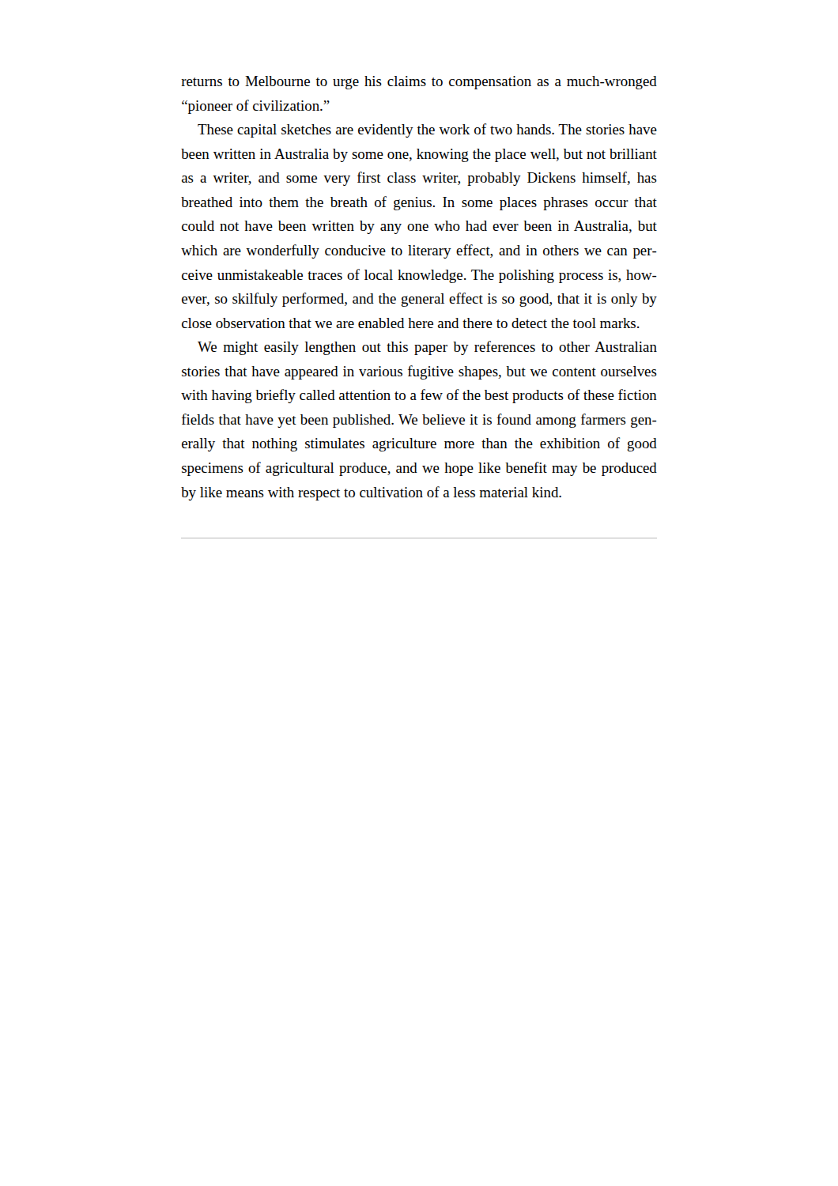returns to Melbourne to urge his claims to compensation as a much-wronged “pioneer of civilization.”
These capital sketches are evidently the work of two hands. The stories have been written in Australia by some one, knowing the place well, but not brilliant as a writer, and some very first class writer, probably Dickens himself, has breathed into them the breath of genius. In some places phrases occur that could not have been written by any one who had ever been in Australia, but which are wonderfully conducive to literary effect, and in others we can perceive unmistakeable traces of local knowledge. The polishing process is, however, so skilfuly performed, and the general effect is so good, that it is only by close observation that we are enabled here and there to detect the tool marks.
We might easily lengthen out this paper by references to other Australian stories that have appeared in various fugitive shapes, but we content ourselves with having briefly called attention to a few of the best products of these fiction fields that have yet been published. We believe it is found among farmers generally that nothing stimulates agriculture more than the exhibition of good specimens of agricultural produce, and we hope like benefit may be produced by like means with respect to cultivation of a less material kind.